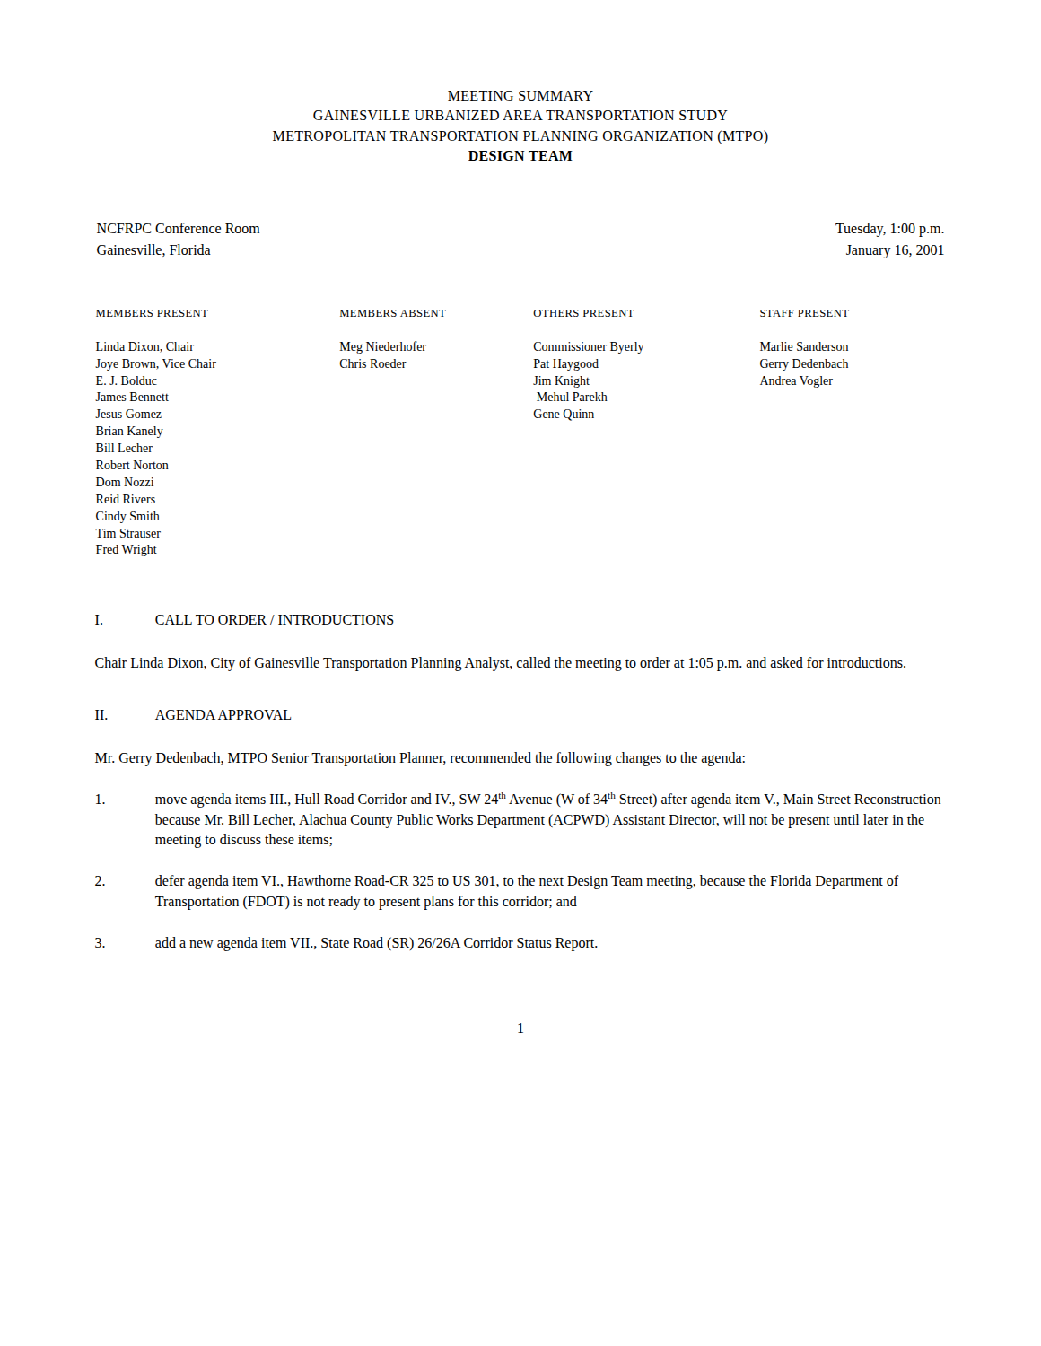MEETING SUMMARY
GAINESVILLE URBANIZED AREA TRANSPORTATION STUDY
METROPOLITAN TRANSPORTATION PLANNING ORGANIZATION (MTPO)
DESIGN TEAM
| NCFRPC Conference Room | Tuesday, 1:00 p.m. |
| Gainesville, Florida | January 16, 2001 |
| MEMBERS PRESENT | MEMBERS ABSENT | OTHERS PRESENT | STAFF PRESENT |
| --- | --- | --- | --- |
| Linda Dixon, Chair Joye Brown, Vice Chair E. J. Bolduc James Bennett Jesus Gomez Brian Kanely Bill Lecher Robert Norton Dom Nozzi Reid Rivers Cindy Smith Tim Strauser Fred Wright | Meg Niederhofer Chris Roeder | Commissioner Byerly Pat Haygood Jim Knight Mehul Parekh Gene Quinn | Marlie Sanderson Gerry Dedenbach Andrea Vogler |
I. CALL TO ORDER / INTRODUCTIONS
Chair Linda Dixon, City of Gainesville Transportation Planning Analyst, called the meeting to order at 1:05 p.m. and asked for introductions.
II. AGENDA APPROVAL
Mr. Gerry Dedenbach, MTPO Senior Transportation Planner, recommended the following changes to the agenda:
1. move agenda items III., Hull Road Corridor and IV., SW 24th Avenue (W of 34th Street) after agenda item V., Main Street Reconstruction because Mr. Bill Lecher, Alachua County Public Works Department (ACPWD) Assistant Director, will not be present until later in the meeting to discuss these items;
2. defer agenda item VI., Hawthorne Road-CR 325 to US 301, to the next Design Team meeting, because the Florida Department of Transportation (FDOT) is not ready to present plans for this corridor; and
3. add a new agenda item VII., State Road (SR) 26/26A Corridor Status Report.
1